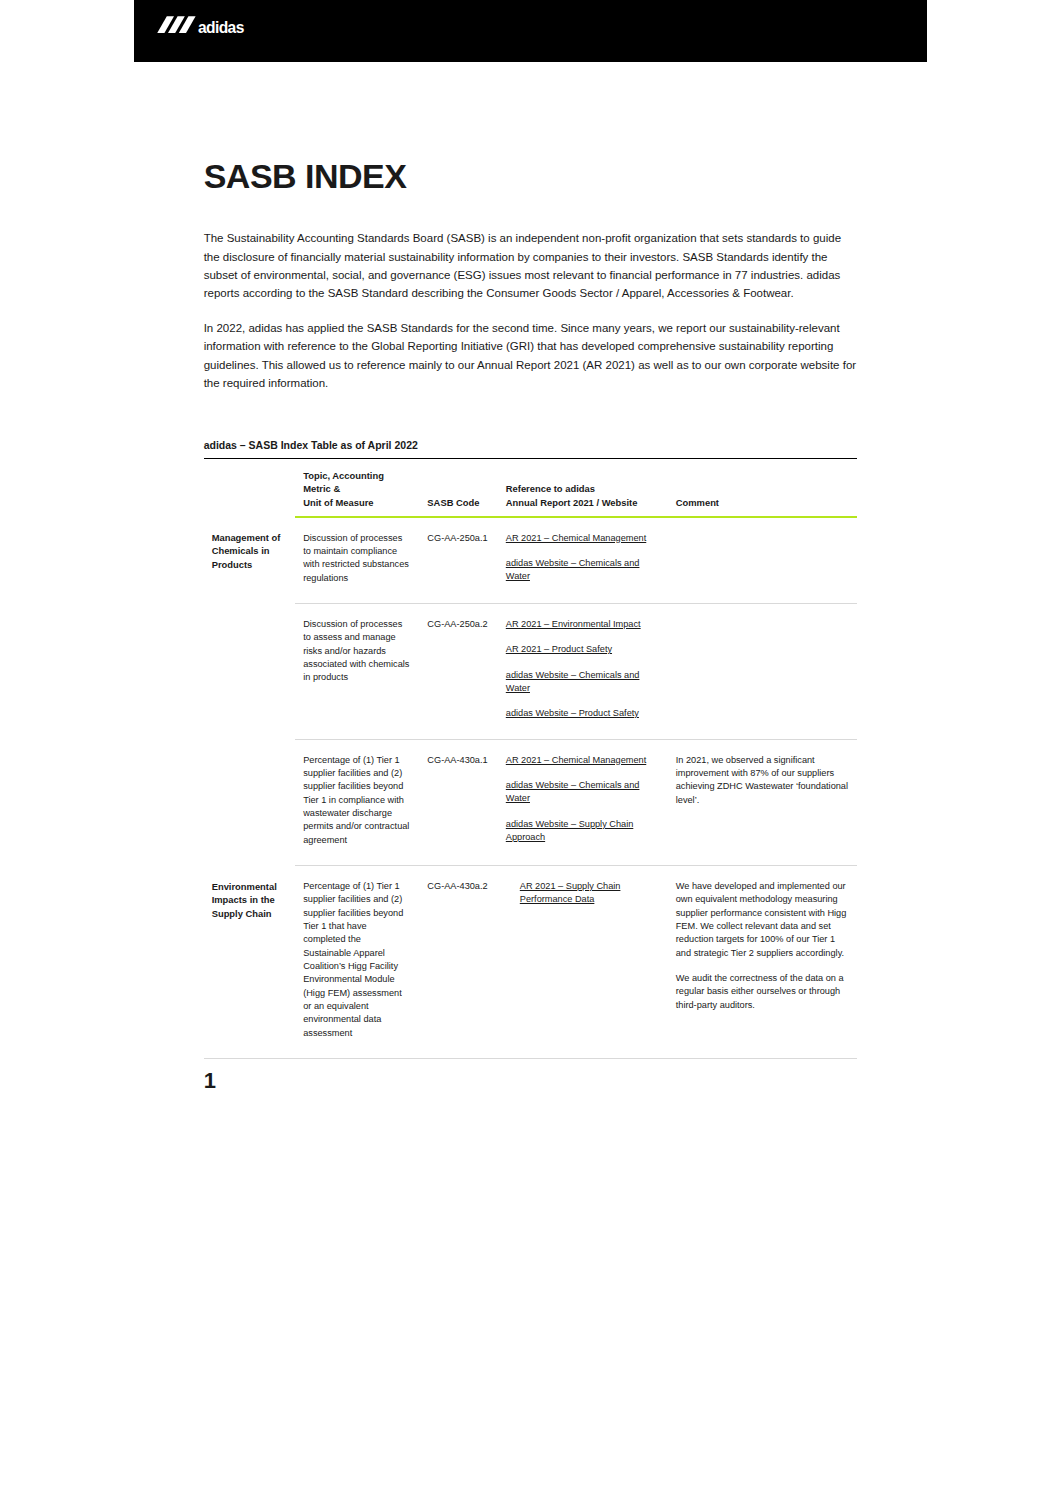adidas
SASB INDEX
The Sustainability Accounting Standards Board (SASB) is an independent non-profit organization that sets standards to guide the disclosure of financially material sustainability information by companies to their investors. SASB Standards identify the subset of environmental, social, and governance (ESG) issues most relevant to financial performance in 77 industries. adidas reports according to the SASB Standard describing the Consumer Goods Sector / Apparel, Accessories & Footwear.
In 2022, adidas has applied the SASB Standards for the second time. Since many years, we report our sustainability-relevant information with reference to the Global Reporting Initiative (GRI) that has developed comprehensive sustainability reporting guidelines. This allowed us to reference mainly to our Annual Report 2021 (AR 2021) as well as to our own corporate website for the required information.
adidas – SASB Index Table as of April 2022
| | Topic, Accounting Metric & Unit of Measure | SASB Code | Reference to adidas Annual Report 2021 / Website | Comment |
| --- | --- | --- | --- | --- |
| Management of Chemicals in Products | Discussion of processes to maintain compliance with restricted substances regulations | CG-AA-250a.1 | AR 2021 – Chemical Management adidas Website – Chemicals and Water | |
| | Discussion of processes to assess and manage risks and/or hazards associated with chemicals in products | CG-AA-250a.2 | AR 2021 – Environmental Impact AR 2021 – Product Safety adidas Website – Chemicals and Water adidas Website – Product Safety | |
| | Percentage of (1) Tier 1 supplier facilities and (2) supplier facilities beyond Tier 1 in compliance with wastewater discharge permits and/or contractual agreement | CG-AA-430a.1 | AR 2021 – Chemical Management adidas Website – Chemicals and Water adidas Website – Supply Chain Approach | In 2021, we observed a significant improvement with 87% of our suppliers achieving ZDHC Wastewater ‘foundational level’. |
| Environmental Impacts in the Supply Chain | Percentage of (1) Tier 1 supplier facilities and (2) supplier facilities beyond Tier 1 that have completed the Sustainable Apparel Coalition’s Higg Facility Environmental Module (Higg FEM) assessment or an equivalent environmental data assessment | CG-AA-430a.2 | AR 2021 – Supply Chain Performance Data | We have developed and implemented our own equivalent methodology measuring supplier performance consistent with Higg FEM. We collect relevant data and set reduction targets for 100% of our Tier 1 and strategic Tier 2 suppliers accordingly. We audit the correctness of the data on a regular basis either ourselves or through third-party auditors. |
1